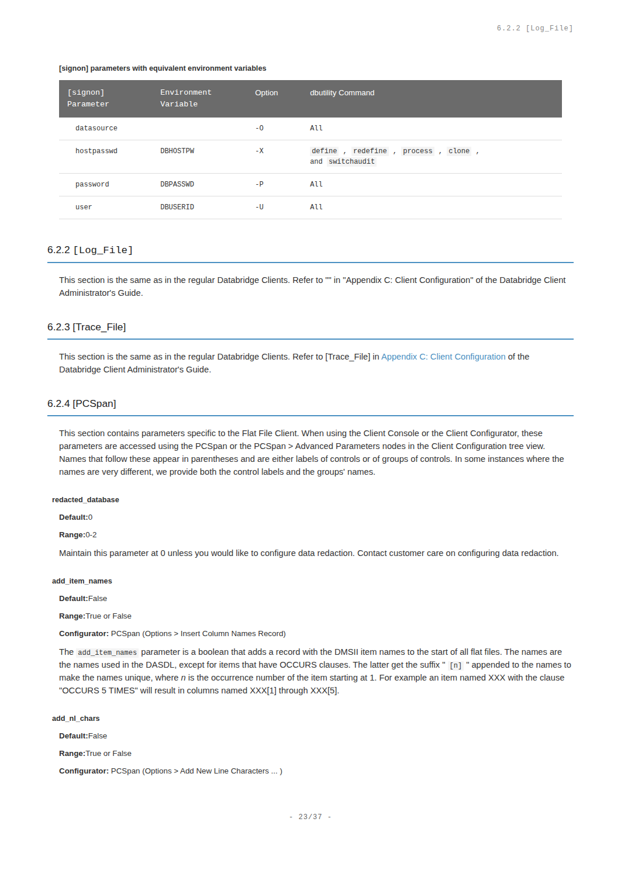6.2.2 [Log_File]
[signon] parameters with equivalent environment variables
| [signon] Parameter | Environment Variable | Option | dbutility Command |
| --- | --- | --- | --- |
| datasource | | -O | All |
| hostpasswd | DBHOSTPW | -X | define , redefine , process , clone , and switchaudit |
| password | DBPASSWD | -P | All |
| user | DBUSERID | -U | All |
6.2.2 [Log_File]
This section is the same as in the regular Databridge Clients. Refer to "" in "Appendix C: Client Configuration" of the Databridge Client Administrator's Guide.
6.2.3 [Trace_File]
This section is the same as in the regular Databridge Clients. Refer to [Trace_File] in Appendix C: Client Configuration of the Databridge Client Administrator's Guide.
6.2.4 [PCSpan]
This section contains parameters specific to the Flat File Client. When using the Client Console or the Client Configurator, these parameters are accessed using the PCSpan or the PCSpan > Advanced Parameters nodes in the Client Configuration tree view. Names that follow these appear in parentheses and are either labels of controls or of groups of controls. In some instances where the names are very different, we provide both the control labels and the groups' names.
redacted_database
Default: 0
Range: 0-2
Maintain this parameter at 0 unless you would like to configure data redaction. Contact customer care on configuring data redaction.
add_item_names
Default: False
Range: True or False
Configurator: PCSpan (Options > Insert Column Names Record)
The add_item_names parameter is a boolean that adds a record with the DMSII item names to the start of all flat files. The names are the names used in the DASDL, except for items that have OCCURS clauses. The latter get the suffix " [n] " appended to the names to make the names unique, where n is the occurrence number of the item starting at 1. For example an item named XXX with the clause "OCCURS 5 TIMES" will result in columns named XXX[1] through XXX[5].
add_nl_chars
Default: False
Range: True or False
Configurator: PCSpan (Options > Add New Line Characters ... )
- 23/37 -